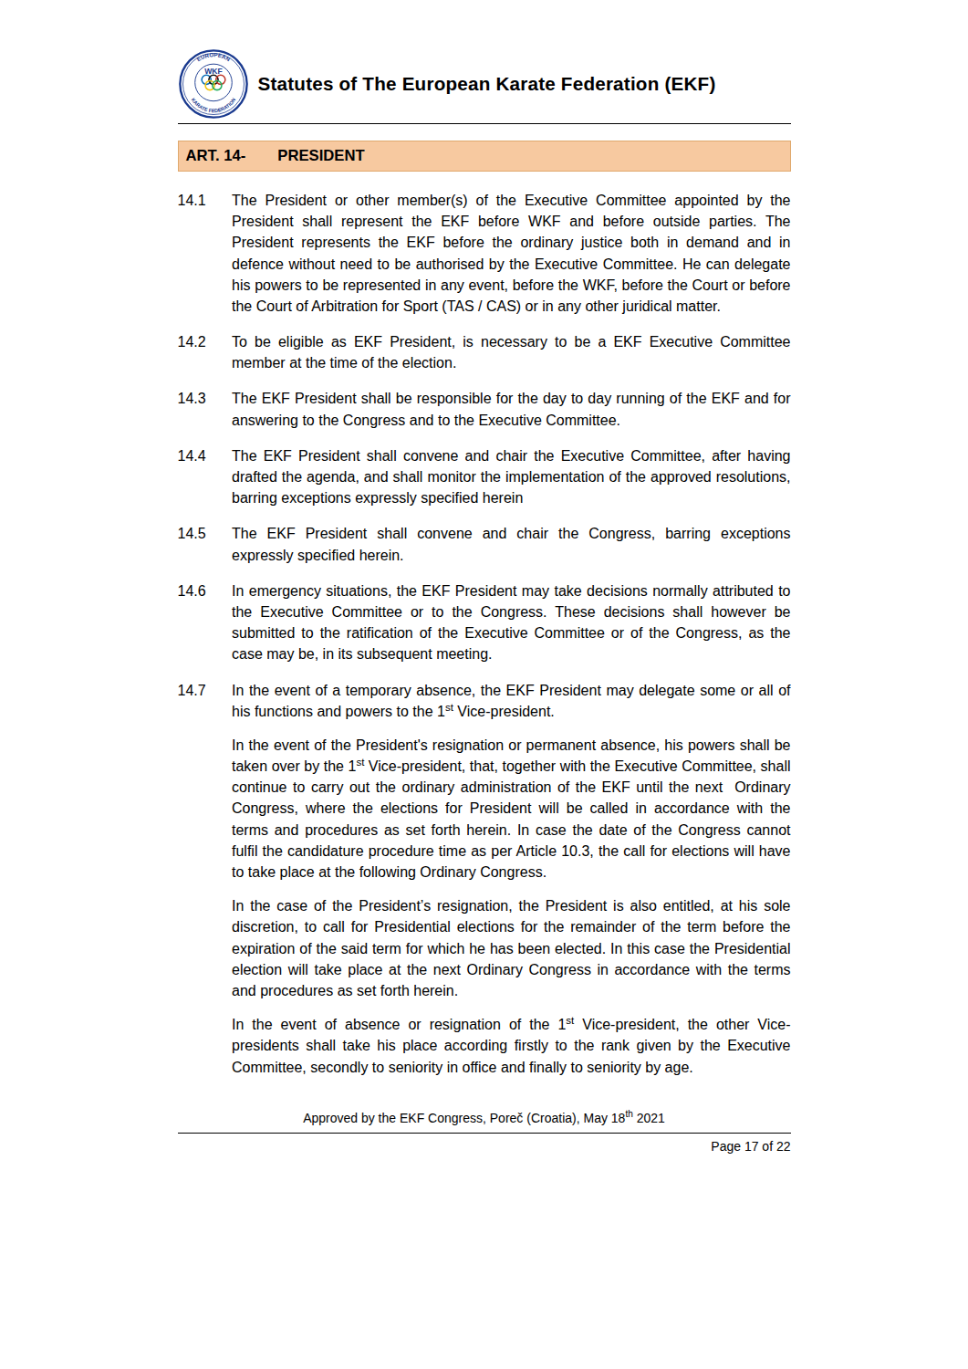EUROPEAN KARATE FEDERATION WKF
Statutes of The European Karate Federation (EKF)
ART. 14-PRESIDENT
14.1
The President or other member(s) of the Executive Committee appointed by the President shall represent the EKF before WKF and before outside parties. The President represents the EKF before the ordinary justice both in demand and in defence without need to be authorised by the Executive Committee. He can delegate his powers to be represented in any event, before the WKF, before the Court or before the Court of Arbitration for Sport (TAS / CAS) or in any other juridical matter.
14.2
To be eligible as EKF President, is necessary to be a EKF Executive Committee member at the time of the election.
14.3
The EKF President shall be responsible for the day to day running of the EKF and for answering to the Congress and to the Executive Committee.
14.4
The EKF President shall convene and chair the Executive Committee, after having drafted the agenda, and shall monitor the implementation of the approved resolutions, barring exceptions expressly specified herein
14.5
The EKF President shall convene and chair the Congress, barring exceptions expressly specified herein.
14.6
In emergency situations, the EKF President may take decisions normally attributed to the Executive Committee or to the Congress. These decisions shall however be submitted to the ratification of the Executive Committee or of the Congress, as the case may be, in its subsequent meeting.
14.7
In the event of a temporary absence, the EKF President may delegate some or all of his functions and powers to the 1st Vice-president.
In the event of the President's resignation or permanent absence, his powers shall be taken over by the 1st Vice-president, that, together with the Executive Committee, shall continue to carry out the ordinary administration of the EKF until the next Ordinary Congress, where the elections for President will be called in accordance with the terms and procedures as set forth herein. In case the date of the Congress cannot fulfil the candidature procedure time as per Article 10.3, the call for elections will have to take place at the following Ordinary Congress.
In the case of the President’s resignation, the President is also entitled, at his sole discretion, to call for Presidential elections for the remainder of the term before the expiration of the said term for which he has been elected. In this case the Presidential election will take place at the next Ordinary Congress in accordance with the terms and procedures as set forth herein.
In the event of absence or resignation of the 1st Vice-president, the other Vice-presidents shall take his place according firstly to the rank given by the Executive Committee, secondly to seniority in office and finally to seniority by age.
Approved by the EKF Congress, Poreč (Croatia), May 18th 2021
Page 17 of 22